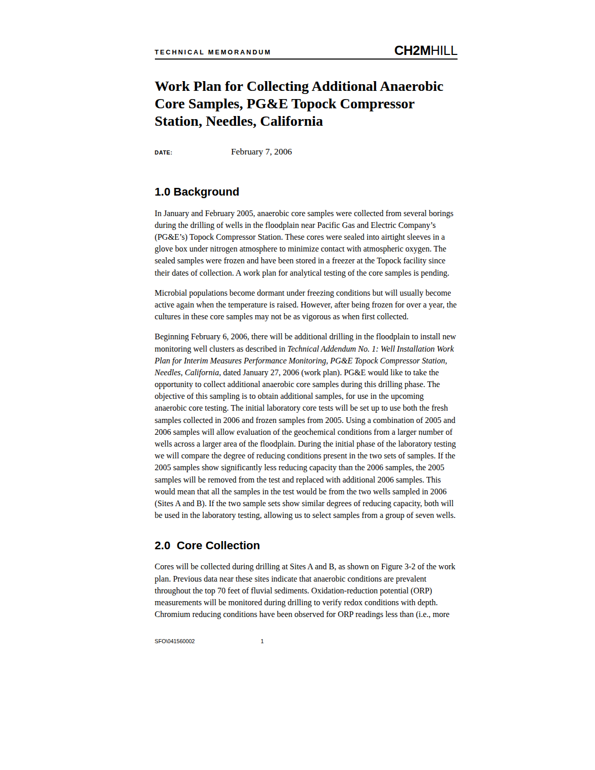Technical Memorandum
CH2MHILL
Work Plan for Collecting Additional Anaerobic Core Samples, PG&E Topock Compressor Station, Needles, California
Date:
February 7, 2006
1.0 Background
In January and February 2005, anaerobic core samples were collected from several borings during the drilling of wells in the floodplain near Pacific Gas and Electric Company’s (PG&E’s) Topock Compressor Station. These cores were sealed into airtight sleeves in a glove box under nitrogen atmosphere to minimize contact with atmospheric oxygen. The sealed samples were frozen and have been stored in a freezer at the Topock facility since their dates of collection. A work plan for analytical testing of the core samples is pending.
Microbial populations become dormant under freezing conditions but will usually become active again when the temperature is raised. However, after being frozen for over a year, the cultures in these core samples may not be as vigorous as when first collected.
Beginning February 6, 2006, there will be additional drilling in the floodplain to install new monitoring well clusters as described in Technical Addendum No. 1: Well Installation Work Plan for Interim Measures Performance Monitoring, PG&E Topock Compressor Station, Needles, California, dated January 27, 2006 (work plan). PG&E would like to take the opportunity to collect additional anaerobic core samples during this drilling phase. The objective of this sampling is to obtain additional samples, for use in the upcoming anaerobic core testing. The initial laboratory core tests will be set up to use both the fresh samples collected in 2006 and frozen samples from 2005. Using a combination of 2005 and 2006 samples will allow evaluation of the geochemical conditions from a larger number of wells across a larger area of the floodplain. During the initial phase of the laboratory testing we will compare the degree of reducing conditions present in the two sets of samples. If the 2005 samples show significantly less reducing capacity than the 2006 samples, the 2005 samples will be removed from the test and replaced with additional 2006 samples. This would mean that all the samples in the test would be from the two wells sampled in 2006 (Sites A and B). If the two sample sets show similar degrees of reducing capacity, both will be used in the laboratory testing, allowing us to select samples from a group of seven wells.
2.0 Core Collection
Cores will be collected during drilling at Sites A and B, as shown on Figure 3-2 of the work plan. Previous data near these sites indicate that anaerobic conditions are prevalent throughout the top 70 feet of fluvial sediments. Oxidation-reduction potential (ORP) measurements will be monitored during drilling to verify redox conditions with depth. Chromium reducing conditions have been observed for ORP readings less than (i.e., more
SFO\041560002
1